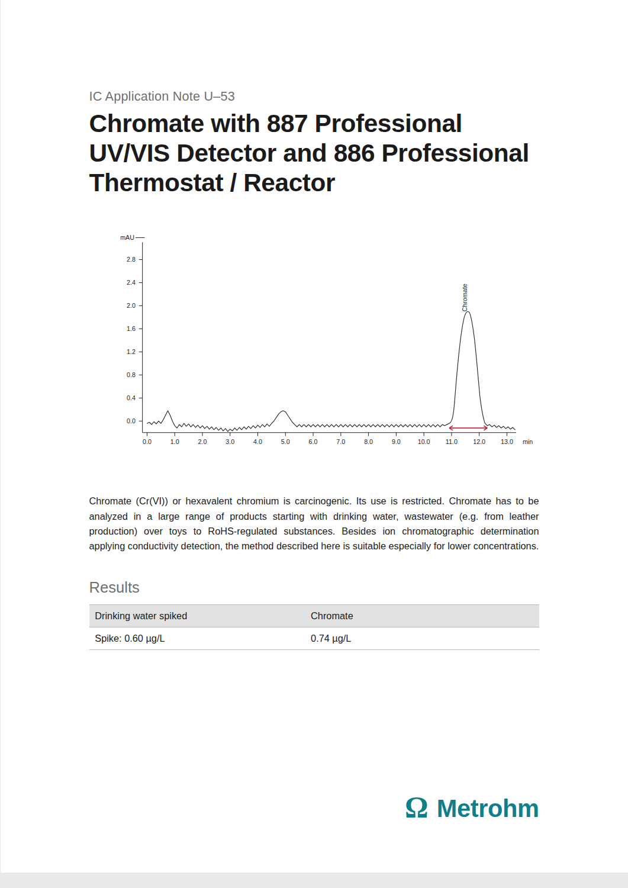IC Application Note U–53
Chromate with 887 Professional UV/VIS Detector and 886 Professional Thermostat / Reactor
Chromatogram of chromate in spiked drinking water Signal in milli absorbance units versus retention time in minutes, showing a single chromate peak at approximately 11.4 minutes reaching about 1.9 mAU. mAU 2.8 2.4 2.0 1.6 1.2 0.8 0.4 0.0 0.0 1.0 2.0 3.0 4.0 5.0 6.0 7.0 8.0 9.0 10.0 11.0 12.0 13.0 min Chromate
Chromate (Cr(VI)) or hexavalent chromium is carcinogenic. Its use is restricted. Chromate has to be analyzed in a large range of products starting with drinking water, wastewater (e.g. from leather production) over toys to RoHS-regulated substances. Besides ion chromatographic determination applying conductivity detection, the method described here is suitable especially for lower concentrations.
Results
| Drinking water spiked | Chromate |
| --- | --- |
| Spike: 0.60 µg/L | 0.74 µg/L |
Ω Metrohm